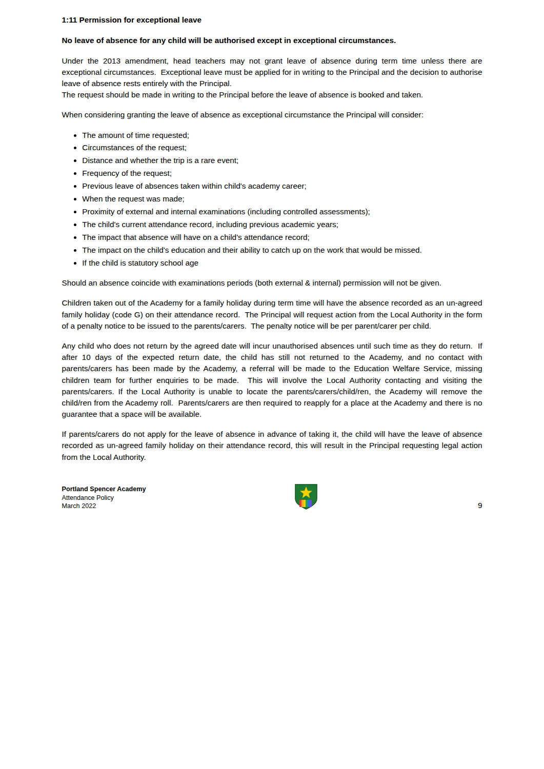1:11 Permission for exceptional leave
No leave of absence for any child will be authorised except in exceptional circumstances.
Under the 2013 amendment, head teachers may not grant leave of absence during term time unless there are exceptional circumstances. Exceptional leave must be applied for in writing to the Principal and the decision to authorise leave of absence rests entirely with the Principal.
The request should be made in writing to the Principal before the leave of absence is booked and taken.
When considering granting the leave of absence as exceptional circumstance the Principal will consider:
The amount of time requested;
Circumstances of the request;
Distance and whether the trip is a rare event;
Frequency of the request;
Previous leave of absences taken within child's academy career;
When the request was made;
Proximity of external and internal examinations (including controlled assessments);
The child's current attendance record, including previous academic years;
The impact that absence will have on a child's attendance record;
The impact on the child's education and their ability to catch up on the work that would be missed.
If the child is statutory school age
Should an absence coincide with examinations periods (both external & internal) permission will not be given.
Children taken out of the Academy for a family holiday during term time will have the absence recorded as an un-agreed family holiday (code G) on their attendance record. The Principal will request action from the Local Authority in the form of a penalty notice to be issued to the parents/carers. The penalty notice will be per parent/carer per child.
Any child who does not return by the agreed date will incur unauthorised absences until such time as they do return. If after 10 days of the expected return date, the child has still not returned to the Academy, and no contact with parents/carers has been made by the Academy, a referral will be made to the Education Welfare Service, missing children team for further enquiries to be made. This will involve the Local Authority contacting and visiting the parents/carers. If the Local Authority is unable to locate the parents/carers/child/ren, the Academy will remove the child/ren from the Academy roll. Parents/carers are then required to reapply for a place at the Academy and there is no guarantee that a space will be available.
If parents/carers do not apply for the leave of absence in advance of taking it, the child will have the leave of absence recorded as un-agreed family holiday on their attendance record, this will result in the Principal requesting legal action from the Local Authority.
Portland Spencer Academy
Attendance Policy
March 2022
9